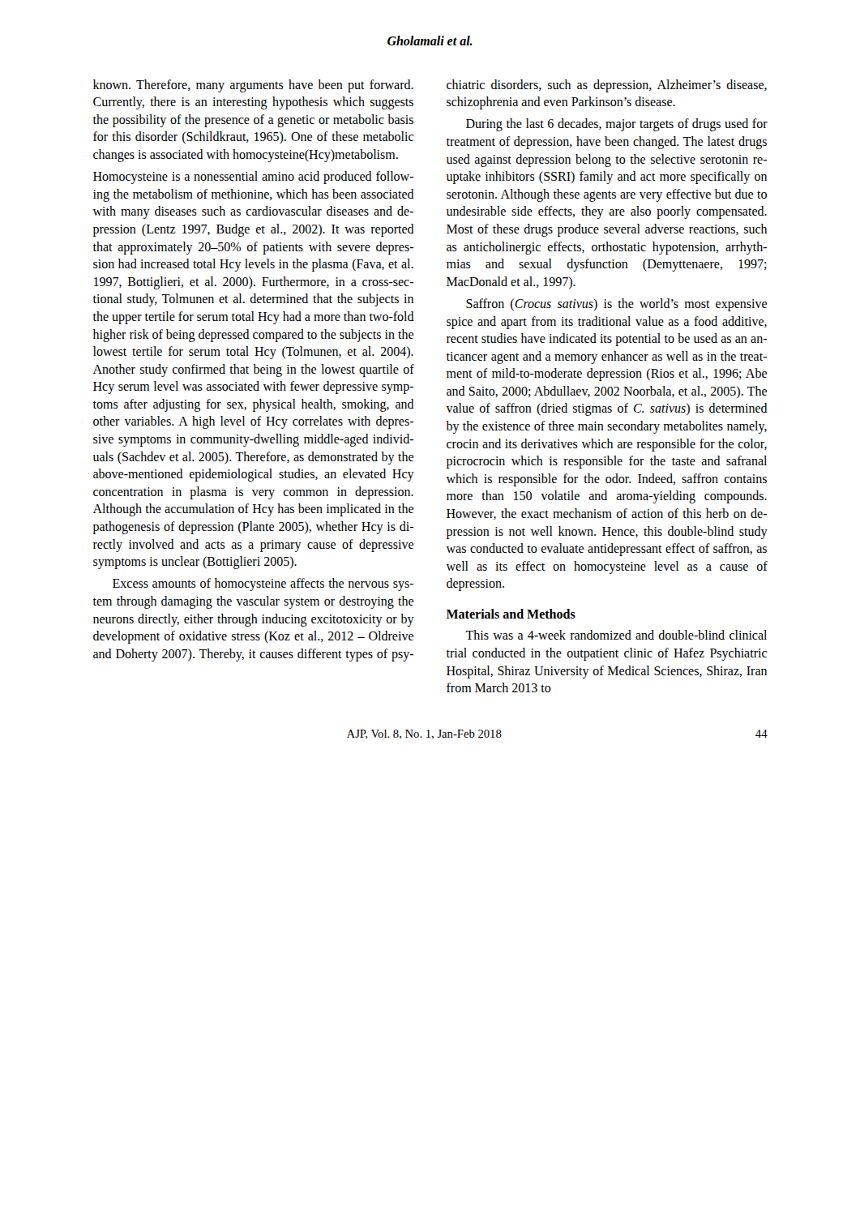Gholamali et al.
known. Therefore, many arguments have been put forward. Currently, there is an interesting hypothesis which suggests the possibility of the presence of a genetic or metabolic basis for this disorder (Schildkraut, 1965). One of these metabolic changes is associated with homocysteine(Hcy)metabolism.
Homocysteine is a nonessential amino acid produced following the metabolism of methionine, which has been associated with many diseases such as cardiovascular diseases and depression (Lentz 1997, Budge et al., 2002). It was reported that approximately 20–50% of patients with severe depression had increased total Hcy levels in the plasma (Fava, et al. 1997, Bottiglieri, et al. 2000). Furthermore, in a cross-sectional study, Tolmunen et al. determined that the subjects in the upper tertile for serum total Hcy had a more than two-fold higher risk of being depressed compared to the subjects in the lowest tertile for serum total Hcy (Tolmunen, et al. 2004). Another study confirmed that being in the lowest quartile of Hcy serum level was associated with fewer depressive symptoms after adjusting for sex, physical health, smoking, and other variables. A high level of Hcy correlates with depressive symptoms in community-dwelling middle-aged individuals (Sachdev et al. 2005). Therefore, as demonstrated by the above-mentioned epidemiological studies, an elevated Hcy concentration in plasma is very common in depression. Although the accumulation of Hcy has been implicated in the pathogenesis of depression (Plante 2005), whether Hcy is directly involved and acts as a primary cause of depressive symptoms is unclear (Bottiglieri 2005).
Excess amounts of homocysteine affects the nervous system through damaging the vascular system or destroying the neurons directly, either through inducing excitotoxicity or by development of oxidative stress (Koz et al., 2012 – Oldreive and Doherty 2007). Thereby, it causes different types of psychiatric disorders, such as depression, Alzheimer’s disease, schizophrenia and even Parkinson’s disease.
During the last 6 decades, major targets of drugs used for treatment of depression, have been changed. The latest drugs used against depression belong to the selective serotonin reuptake inhibitors (SSRI) family and act more specifically on serotonin. Although these agents are very effective but due to undesirable side effects, they are also poorly compensated. Most of these drugs produce several adverse reactions, such as anticholinergic effects, orthostatic hypotension, arrhythmias and sexual dysfunction (Demyttenaere, 1997; MacDonald et al., 1997).
Saffron (Crocus sativus) is the world’s most expensive spice and apart from its traditional value as a food additive, recent studies have indicated its potential to be used as an anticancer agent and a memory enhancer as well as in the treatment of mild-to-moderate depression (Rios et al., 1996; Abe and Saito, 2000; Abdullaev, 2002 Noorbala, et al., 2005). The value of saffron (dried stigmas of C. sativus) is determined by the existence of three main secondary metabolites namely, crocin and its derivatives which are responsible for the color, picrocrocin which is responsible for the taste and safranal which is responsible for the odor. Indeed, saffron contains more than 150 volatile and aroma-yielding compounds. However, the exact mechanism of action of this herb on depression is not well known. Hence, this double-blind study was conducted to evaluate antidepressant effect of saffron, as well as its effect on homocysteine level as a cause of depression.
Materials and Methods
This was a 4-week randomized and double-blind clinical trial conducted in the outpatient clinic of Hafez Psychiatric Hospital, Shiraz University of Medical Sciences, Shiraz, Iran from March 2013 to
AJP, Vol. 8, No. 1, Jan-Feb 2018 44